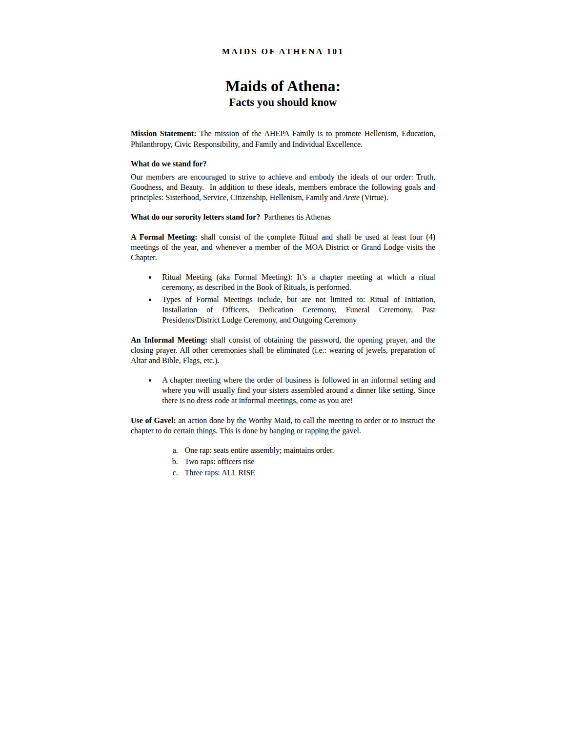MAIDS OF ATHENA 101
Maids of Athena:
Facts you should know
Mission Statement: The mission of the AHEPA Family is to promote Hellenism, Education, Philanthropy, Civic Responsibility, and Family and Individual Excellence.
What do we stand for?
Our members are encouraged to strive to achieve and embody the ideals of our order: Truth, Goodness, and Beauty. In addition to these ideals, members embrace the following goals and principles: Sisterhood, Service, Citizenship, Hellenism, Family and Arete (Virtue).
What do our sorority letters stand for? Parthenes tis Athenas
A Formal Meeting: shall consist of the complete Ritual and shall be used at least four (4) meetings of the year, and whenever a member of the MOA District or Grand Lodge visits the Chapter.
Ritual Meeting (aka Formal Meeting): It’s a chapter meeting at which a ritual ceremony, as described in the Book of Rituals, is performed.
Types of Formal Meetings include, but are not limited to: Ritual of Initiation, Installation of Officers, Dedication Ceremony, Funeral Ceremony, Past Presidents/District Lodge Ceremony, and Outgoing Ceremony
An Informal Meeting: shall consist of obtaining the password, the opening prayer, and the closing prayer. All other ceremonies shall be eliminated (i.e.: wearing of jewels, preparation of Altar and Bible, Flags, etc.).
A chapter meeting where the order of business is followed in an informal setting and where you will usually find your sisters assembled around a dinner like setting. Since there is no dress code at informal meetings, come as you are!
Use of Gavel: an action done by the Worthy Maid, to call the meeting to order or to instruct the chapter to do certain things. This is done by banging or rapping the gavel.
One rap: seats entire assembly; maintains order.
Two raps: officers rise
Three raps: ALL RISE